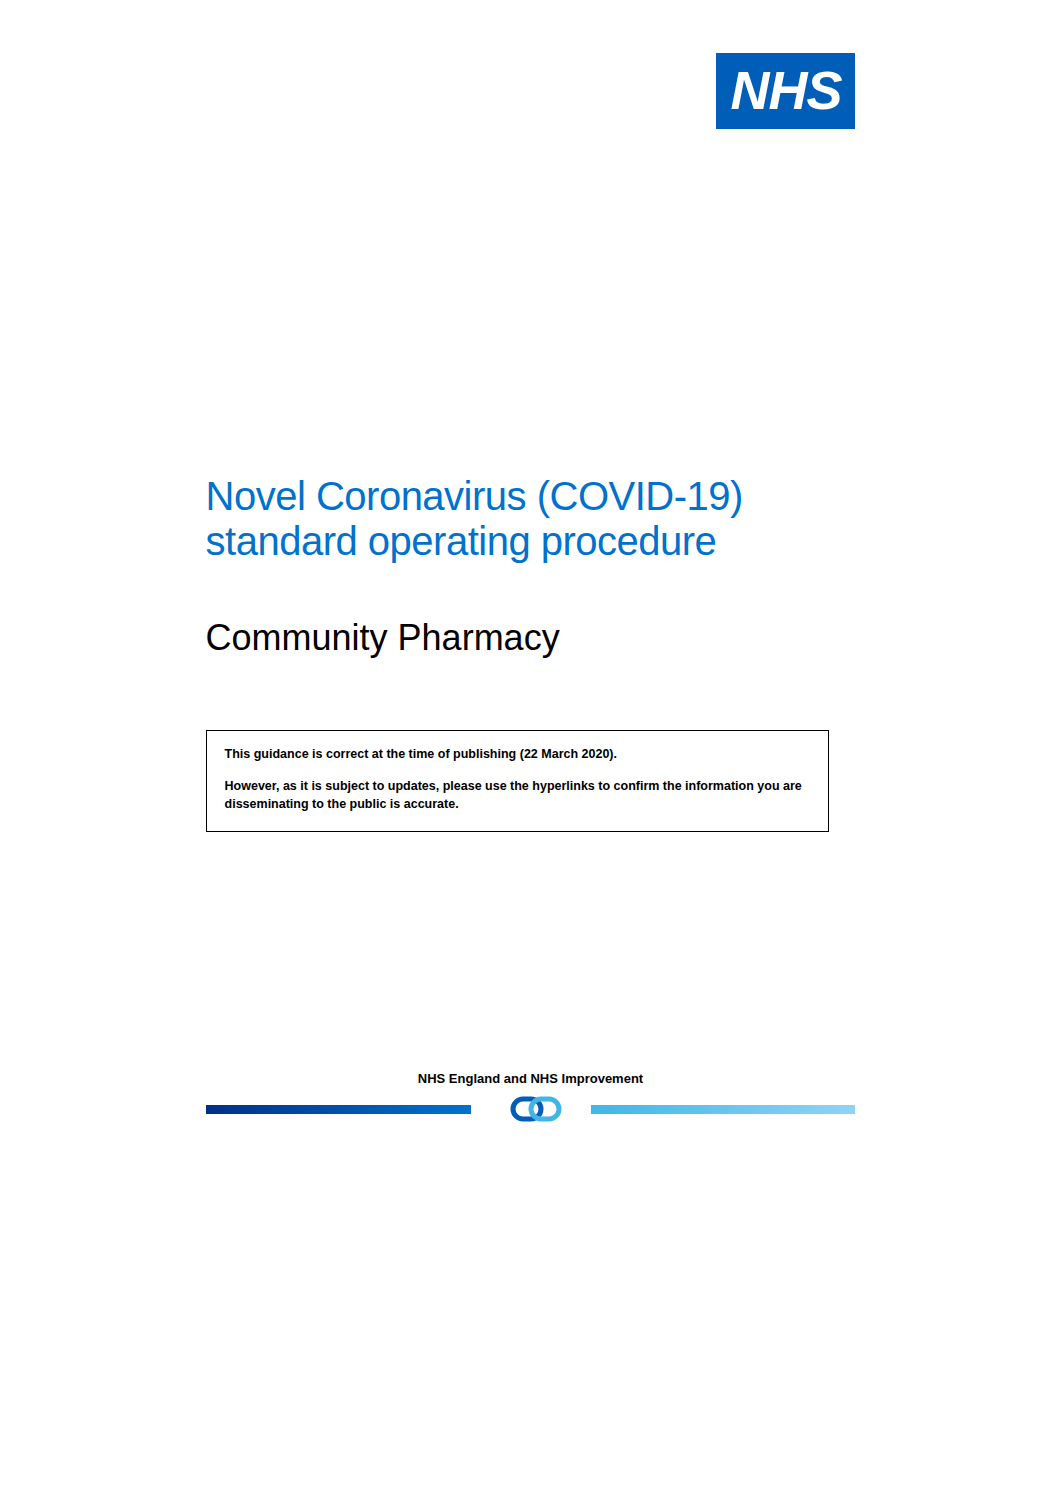NHS
Novel Coronavirus (COVID-19) standard operating procedure
Community Pharmacy
This guidance is correct at the time of publishing (22 March 2020).
However, as it is subject to updates, please use the hyperlinks to confirm the information you are disseminating to the public is accurate.
NHS England and NHS Improvement